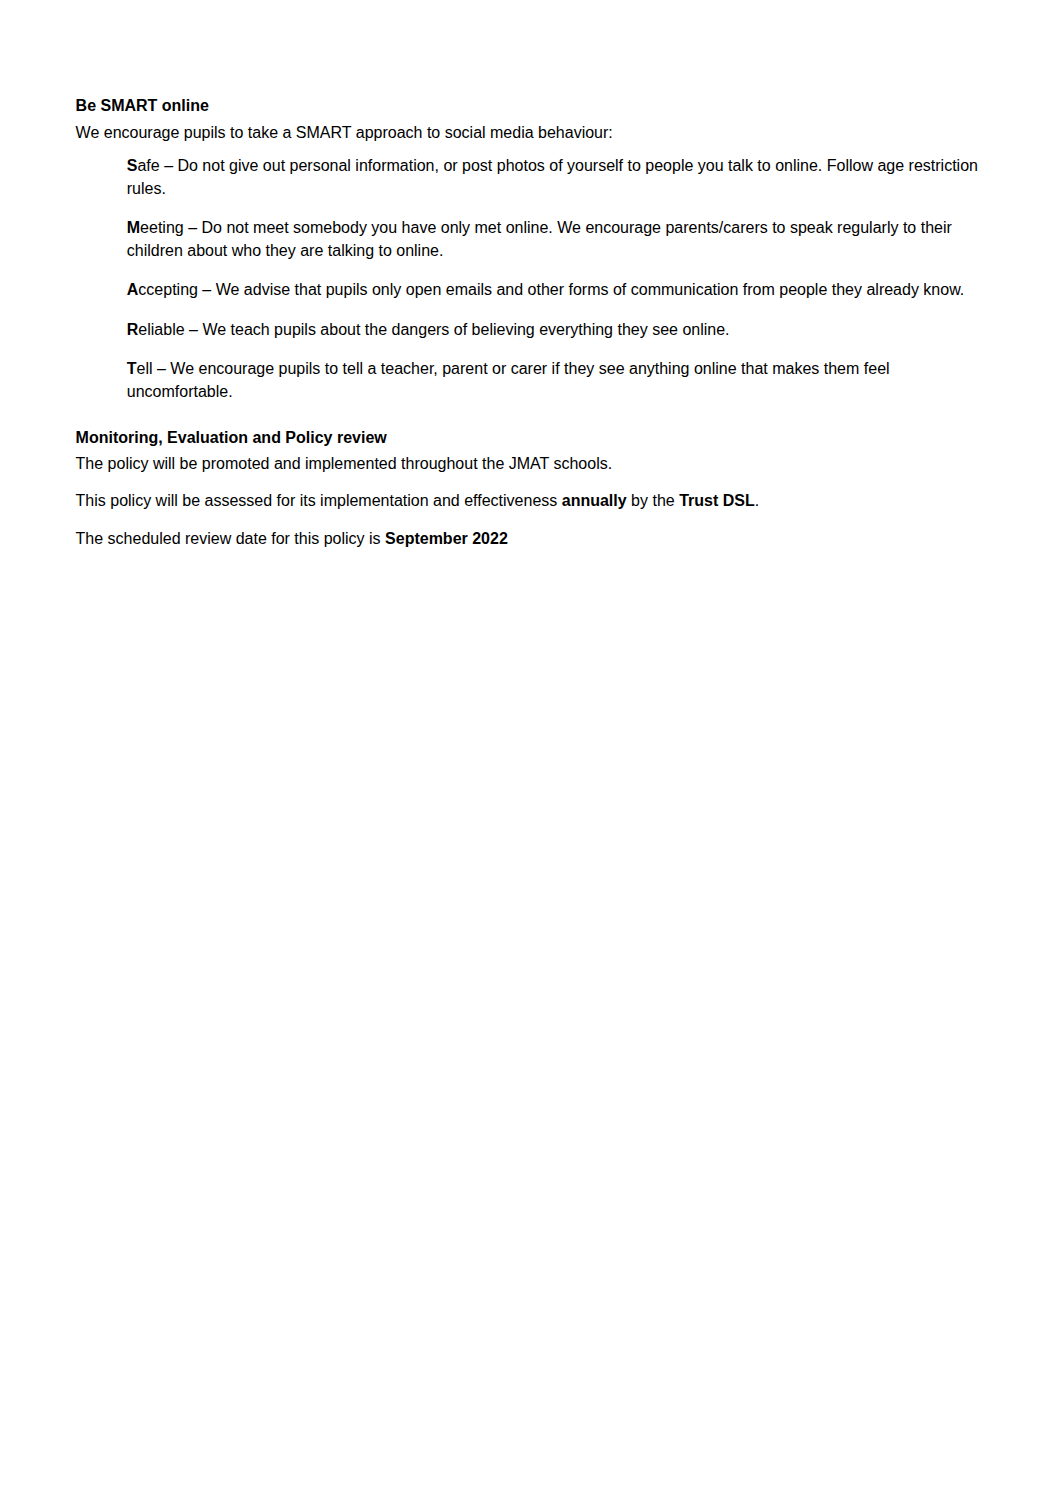Be SMART online
We encourage pupils to take a SMART approach to social media behaviour:
Safe – Do not give out personal information, or post photos of yourself to people you talk to online. Follow age restriction rules.
Meeting – Do not meet somebody you have only met online. We encourage parents/carers to speak regularly to their children about who they are talking to online.
Accepting – We advise that pupils only open emails and other forms of communication from people they already know.
Reliable – We teach pupils about the dangers of believing everything they see online.
Tell – We encourage pupils to tell a teacher, parent or carer if they see anything online that makes them feel uncomfortable.
Monitoring, Evaluation and Policy review
The policy will be promoted and implemented throughout the JMAT schools.
This policy will be assessed for its implementation and effectiveness annually by the Trust DSL.
The scheduled review date for this policy is September 2022